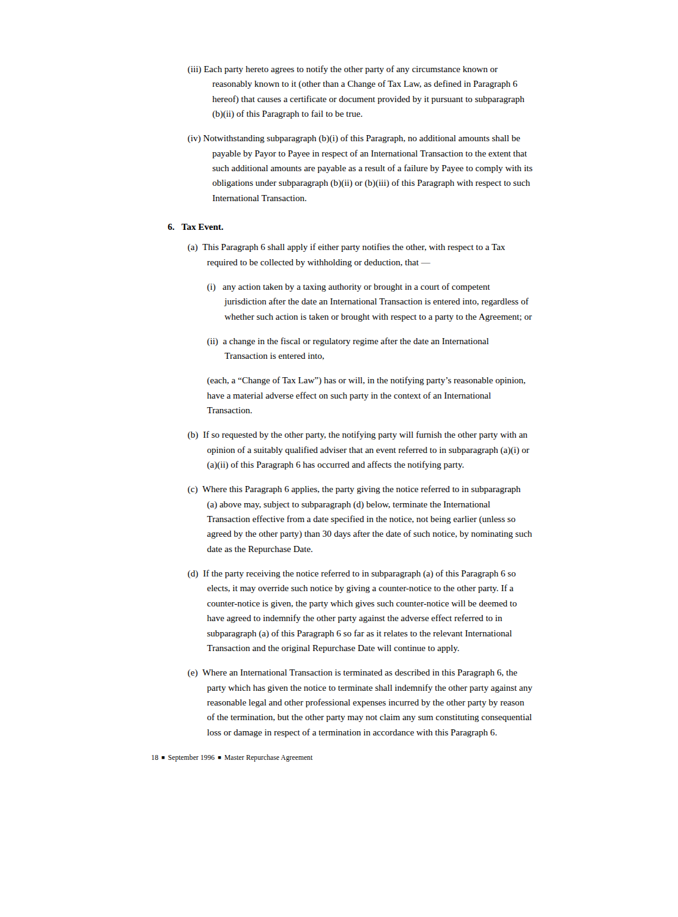(iii) Each party hereto agrees to notify the other party of any circumstance known or reasonably known to it (other than a Change of Tax Law, as defined in Paragraph 6 hereof) that causes a certificate or document provided by it pursuant to subparagraph (b)(ii) of this Paragraph to fail to be true.
(iv) Notwithstanding subparagraph (b)(i) of this Paragraph, no additional amounts shall be payable by Payor to Payee in respect of an International Transaction to the extent that such additional amounts are payable as a result of a failure by Payee to comply with its obligations under subparagraph (b)(ii) or (b)(iii) of this Paragraph with respect to such International Transaction.
6. Tax Event.
(a) This Paragraph 6 shall apply if either party notifies the other, with respect to a Tax required to be collected by withholding or deduction, that —
(i) any action taken by a taxing authority or brought in a court of competent jurisdiction after the date an International Transaction is entered into, regardless of whether such action is taken or brought with respect to a party to the Agreement; or
(ii) a change in the fiscal or regulatory regime after the date an International Transaction is entered into,
(each, a “Change of Tax Law”) has or will, in the notifying party’s reasonable opinion, have a material adverse effect on such party in the context of an International Transaction.
(b) If so requested by the other party, the notifying party will furnish the other party with an opinion of a suitably qualified adviser that an event referred to in subparagraph (a)(i) or (a)(ii) of this Paragraph 6 has occurred and affects the notifying party.
(c) Where this Paragraph 6 applies, the party giving the notice referred to in subparagraph (a) above may, subject to subparagraph (d) below, terminate the International Transaction effective from a date specified in the notice, not being earlier (unless so agreed by the other party) than 30 days after the date of such notice, by nominating such date as the Repurchase Date.
(d) If the party receiving the notice referred to in subparagraph (a) of this Paragraph 6 so elects, it may override such notice by giving a counter-notice to the other party. If a counter-notice is given, the party which gives such counter-notice will be deemed to have agreed to indemnify the other party against the adverse effect referred to in subparagraph (a) of this Paragraph 6 so far as it relates to the relevant International Transaction and the original Repurchase Date will continue to apply.
(e) Where an International Transaction is terminated as described in this Paragraph 6, the party which has given the notice to terminate shall indemnify the other party against any reasonable legal and other professional expenses incurred by the other party by reason of the termination, but the other party may not claim any sum constituting consequential loss or damage in respect of a termination in accordance with this Paragraph 6.
18 ■ September 1996 ■ Master Repurchase Agreement